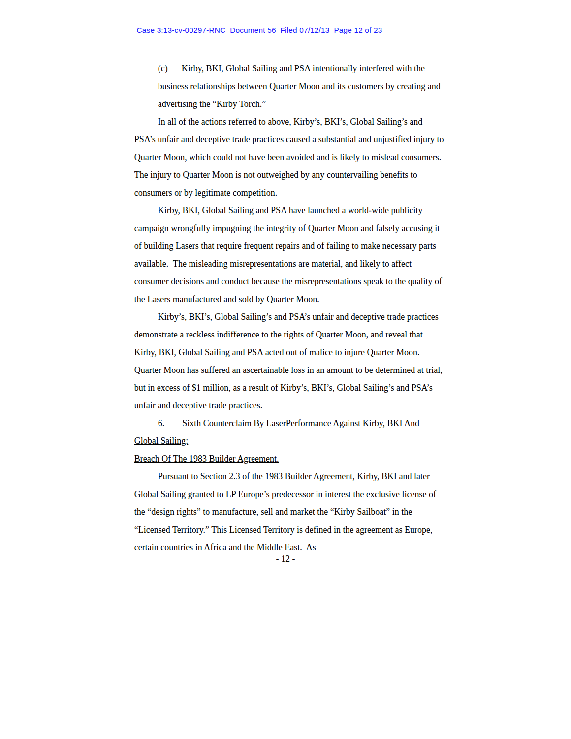Case 3:13-cv-00297-RNC Document 56 Filed 07/12/13 Page 12 of 23
(c) Kirby, BKI, Global Sailing and PSA intentionally interfered with the business relationships between Quarter Moon and its customers by creating and advertising the “Kirby Torch.”
In all of the actions referred to above, Kirby’s, BKI’s, Global Sailing’s and PSA’s unfair and deceptive trade practices caused a substantial and unjustified injury to Quarter Moon, which could not have been avoided and is likely to mislead consumers. The injury to Quarter Moon is not outweighed by any countervailing benefits to consumers or by legitimate competition.
Kirby, BKI, Global Sailing and PSA have launched a world-wide publicity campaign wrongfully impugning the integrity of Quarter Moon and falsely accusing it of building Lasers that require frequent repairs and of failing to make necessary parts available. The misleading misrepresentations are material, and likely to affect consumer decisions and conduct because the misrepresentations speak to the quality of the Lasers manufactured and sold by Quarter Moon.
Kirby’s, BKI’s, Global Sailing’s and PSA’s unfair and deceptive trade practices demonstrate a reckless indifference to the rights of Quarter Moon, and reveal that Kirby, BKI, Global Sailing and PSA acted out of malice to injure Quarter Moon. Quarter Moon has suffered an ascertainable loss in an amount to be determined at trial, but in excess of $1 million, as a result of Kirby’s, BKI’s, Global Sailing’s and PSA’s unfair and deceptive trade practices.
6. Sixth Counterclaim By LaserPerformance Against Kirby, BKI And Global Sailing:
Breach Of The 1983 Builder Agreement.
Pursuant to Section 2.3 of the 1983 Builder Agreement, Kirby, BKI and later Global Sailing granted to LP Europe’s predecessor in interest the exclusive license of the “design rights” to manufacture, sell and market the “Kirby Sailboat” in the “Licensed Territory.” This Licensed Territory is defined in the agreement as Europe, certain countries in Africa and the Middle East. As
- 12 -